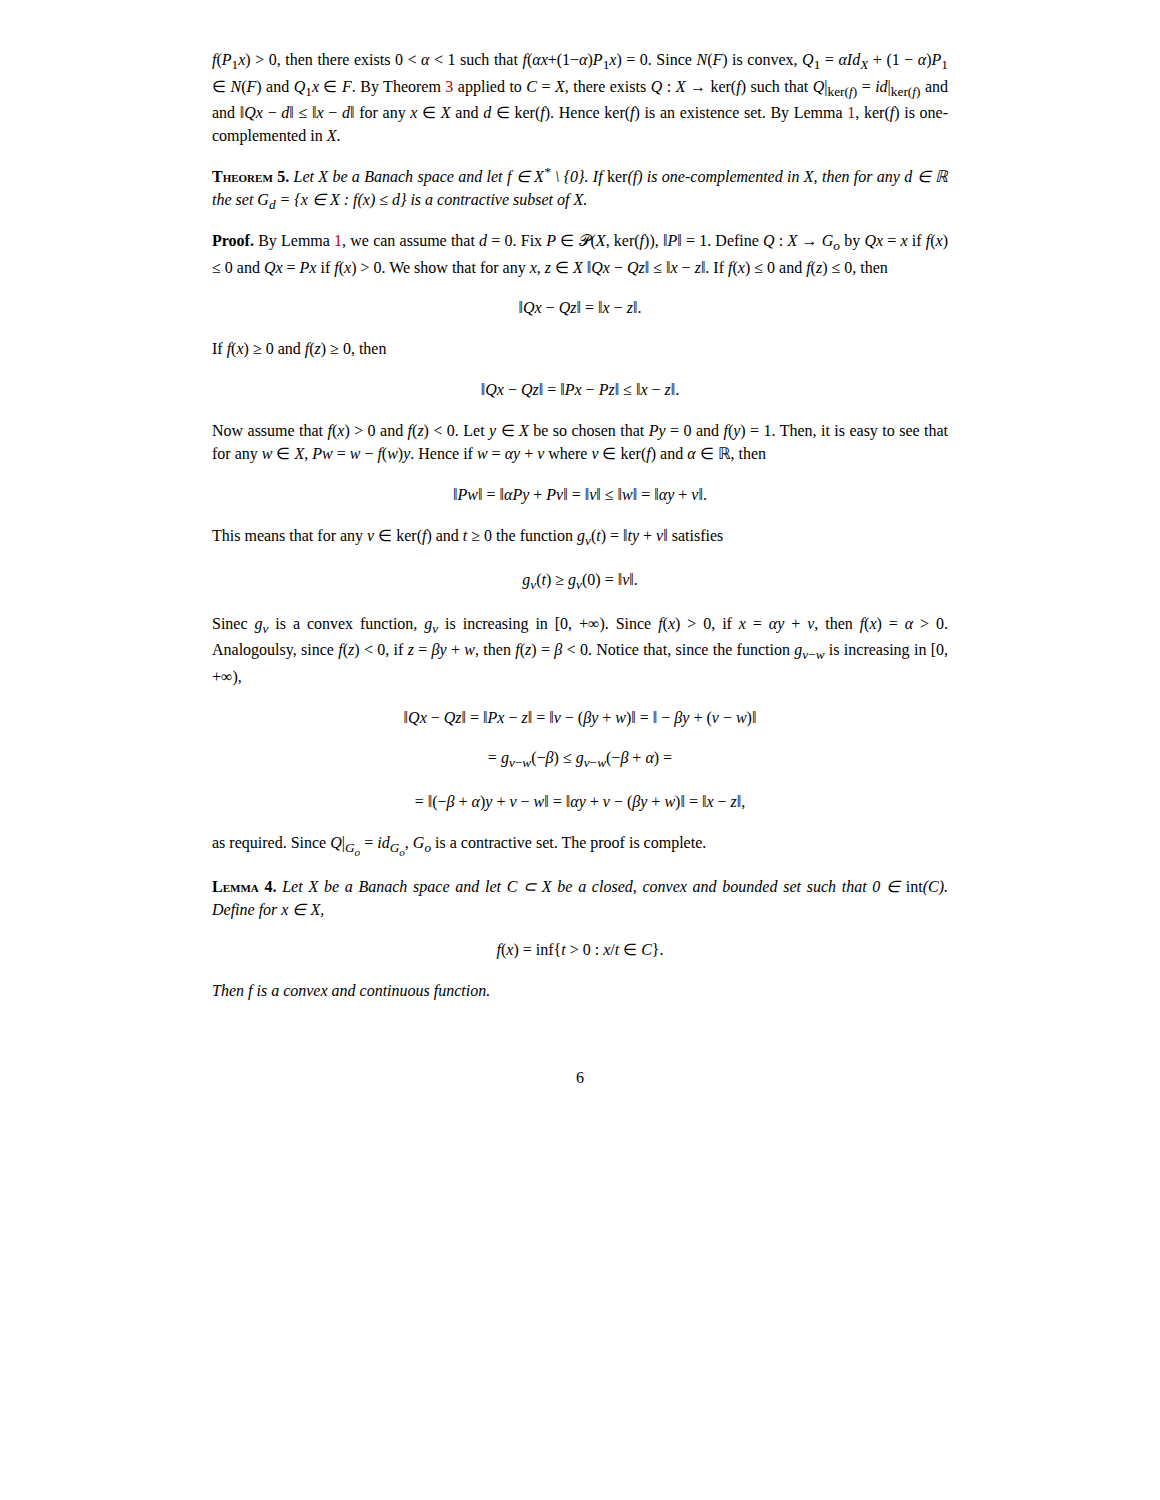f(P1x) > 0, then there exists 0 < α < 1 such that f(αx+(1−α)P1x) = 0. Since N(F) is convex, Q1 = αIdX + (1 − α)P1 ∈ N(F) and Q1x ∈ F. By Theorem 3 applied to C = X, there exists Q : X → ker(f) such that Q|ker(f) = id|ker(f) and and ‖Qx − d‖ ≤ ‖x − d‖ for any x ∈ X and d ∈ ker(f). Hence ker(f) is an existence set. By Lemma 1, ker(f) is one-complemented in X.
Theorem 5. Let X be a Banach space and let f ∈ X* \ {0}. If ker(f) is one-complemented in X, then for any d ∈ ℝ the set Gd = {x ∈ X : f(x) ≤ d} is a contractive subset of X.
Proof. By Lemma 1, we can assume that d = 0. Fix P ∈ 𝒫(X, ker(f)), ‖P‖ = 1. Define Q : X → Go by Qx = x if f(x) ≤ 0 and Qx = Px if f(x) > 0. We show that for any x, z ∈ X ‖Qx − Qz‖ ≤ ‖x − z‖. If f(x) ≤ 0 and f(z) ≤ 0, then
‖Qx − Qz‖ = ‖x − z‖.
If f(x) ≥ 0 and f(z) ≥ 0, then
‖Qx − Qz‖ = ‖Px − Pz‖ ≤ ‖x − z‖.
Now assume that f(x) > 0 and f(z) < 0. Let y ∈ X be so chosen that Py = 0 and f(y) = 1. Then, it is easy to see that for any w ∈ X, Pw = w − f(w)y. Hence if w = αy + v where v ∈ ker(f) and α ∈ ℝ, then
‖Pw‖ = ‖αPy + Pv‖ = ‖v‖ ≤ ‖w‖ = ‖αy + v‖.
This means that for any v ∈ ker(f) and t ≥ 0 the function gv(t) = ‖ty + v‖ satisfies
gv(t) ≥ gv(0) = ‖v‖.
Sinec gv is a convex function, gv is increasing in [0, +∞). Since f(x) > 0, if x = αy + v, then f(x) = α > 0. Analogoulsy, since f(z) < 0, if z = βy + w, then f(z) = β < 0. Notice that, since the function gv−w is increasing in [0, +∞),
‖Qx − Qz‖ = ‖Px − z‖ = ‖v − (βy + w)‖ = ‖ − βy + (v − w)‖
= gv−w(−β) ≤ gv−w(−β + α) =
= ‖(−β + α)y + v − w‖ = ‖αy + v − (βy + w)‖ = ‖x − z‖,
as required. Since Q|Go = idGo, Go is a contractive set. The proof is complete.
Lemma 4. Let X be a Banach space and let C ⊂ X be a closed, convex and bounded set such that 0 ∈ int(C). Define for x ∈ X,
f(x) = inf{t > 0 : x/t ∈ C}.
Then f is a convex and continuous function.
6